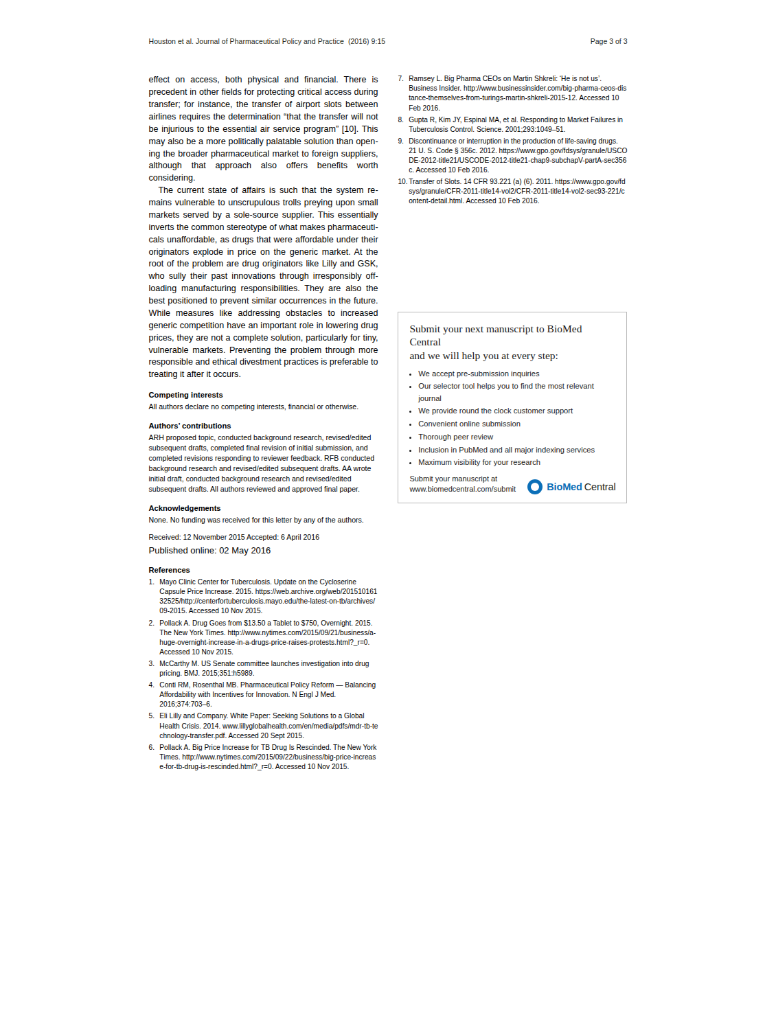Houston et al. Journal of Pharmaceutical Policy and Practice (2016) 9:15
Page 3 of 3
effect on access, both physical and financial. There is precedent in other fields for protecting critical access during transfer; for instance, the transfer of airport slots between airlines requires the determination “that the transfer will not be injurious to the essential air service program” [10]. This may also be a more politically palatable solution than opening the broader pharmaceutical market to foreign suppliers, although that approach also offers benefits worth considering.
The current state of affairs is such that the system remains vulnerable to unscrupulous trolls preying upon small markets served by a sole-source supplier. This essentially inverts the common stereotype of what makes pharmaceuticals unaffordable, as drugs that were affordable under their originators explode in price on the generic market. At the root of the problem are drug originators like Lilly and GSK, who sully their past innovations through irresponsibly off-loading manufacturing responsibilities. They are also the best positioned to prevent similar occurrences in the future. While measures like addressing obstacles to increased generic competition have an important role in lowering drug prices, they are not a complete solution, particularly for tiny, vulnerable markets. Preventing the problem through more responsible and ethical divestment practices is preferable to treating it after it occurs.
Competing interests
All authors declare no competing interests, financial or otherwise.
Authors’ contributions
ARH proposed topic, conducted background research, revised/edited subsequent drafts, completed final revision of initial submission, and completed revisions responding to reviewer feedback. RFB conducted background research and revised/edited subsequent drafts. AA wrote initial draft, conducted background research and revised/edited subsequent drafts. All authors reviewed and approved final paper.
Acknowledgements
None. No funding was received for this letter by any of the authors.
Received: 12 November 2015 Accepted: 6 April 2016
Published online: 02 May 2016
References
Mayo Clinic Center for Tuberculosis. Update on the Cycloserine Capsule Price Increase. 2015. https://web.archive.org/web/20151016132525/http://centerfortuberculosis.mayo.edu/the-latest-on-tb/archives/09-2015. Accessed 10 Nov 2015.
Pollack A. Drug Goes from $13.50 a Tablet to $750, Overnight. 2015. The New York Times. http://www.nytimes.com/2015/09/21/business/a-huge-overnight-increase-in-a-drugs-price-raises-protests.html?_r=0. Accessed 10 Nov 2015.
McCarthy M. US Senate committee launches investigation into drug pricing. BMJ. 2015;351:h5989.
Conti RM, Rosenthal MB. Pharmaceutical Policy Reform — Balancing Affordability with Incentives for Innovation. N Engl J Med. 2016;374:703–6.
Eli Lilly and Company. White Paper: Seeking Solutions to a Global Health Crisis. 2014. www.lillyglobalhealth.com/en/media/pdfs/mdr-tb-technology-transfer.pdf. Accessed 20 Sept 2015.
Pollack A. Big Price Increase for TB Drug Is Rescinded. The New York Times. http://www.nytimes.com/2015/09/22/business/big-price-increase-for-tb-drug-is-rescinded.html?_r=0. Accessed 10 Nov 2015.
Ramsey L. Big Pharma CEOs on Martin Shkreli: ‘He is not us’. Business Insider. http://www.businessinsider.com/big-pharma-ceos-distance-themselves-from-turings-martin-shkreli-2015-12. Accessed 10 Feb 2016.
Gupta R, Kim JY, Espinal MA, et al. Responding to Market Failures in Tuberculosis Control. Science. 2001;293:1049–51.
Discontinuance or interruption in the production of life-saving drugs. 21 U. S. Code § 356c. 2012. https://www.gpo.gov/fdsys/granule/USCODE-2012-title21/USCODE-2012-title21-chap9-subchapV-partA-sec356c. Accessed 10 Feb 2016.
Transfer of Slots. 14 CFR 93.221 (a) (6). 2011. https://www.gpo.gov/fdsys/granule/CFR-2011-title14-vol2/CFR-2011-title14-vol2-sec93-221/content-detail.html. Accessed 10 Feb 2016.
Submit your next manuscript to BioMed Central
and we will help you at every step:
We accept pre-submission inquiries
Our selector tool helps you to find the most relevant journal
We provide round the clock customer support
Convenient online submission
Thorough peer review
Inclusion in PubMed and all major indexing services
Maximum visibility for your research
Submit your manuscript at www.biomedcentral.com/submit
Bio Med Central